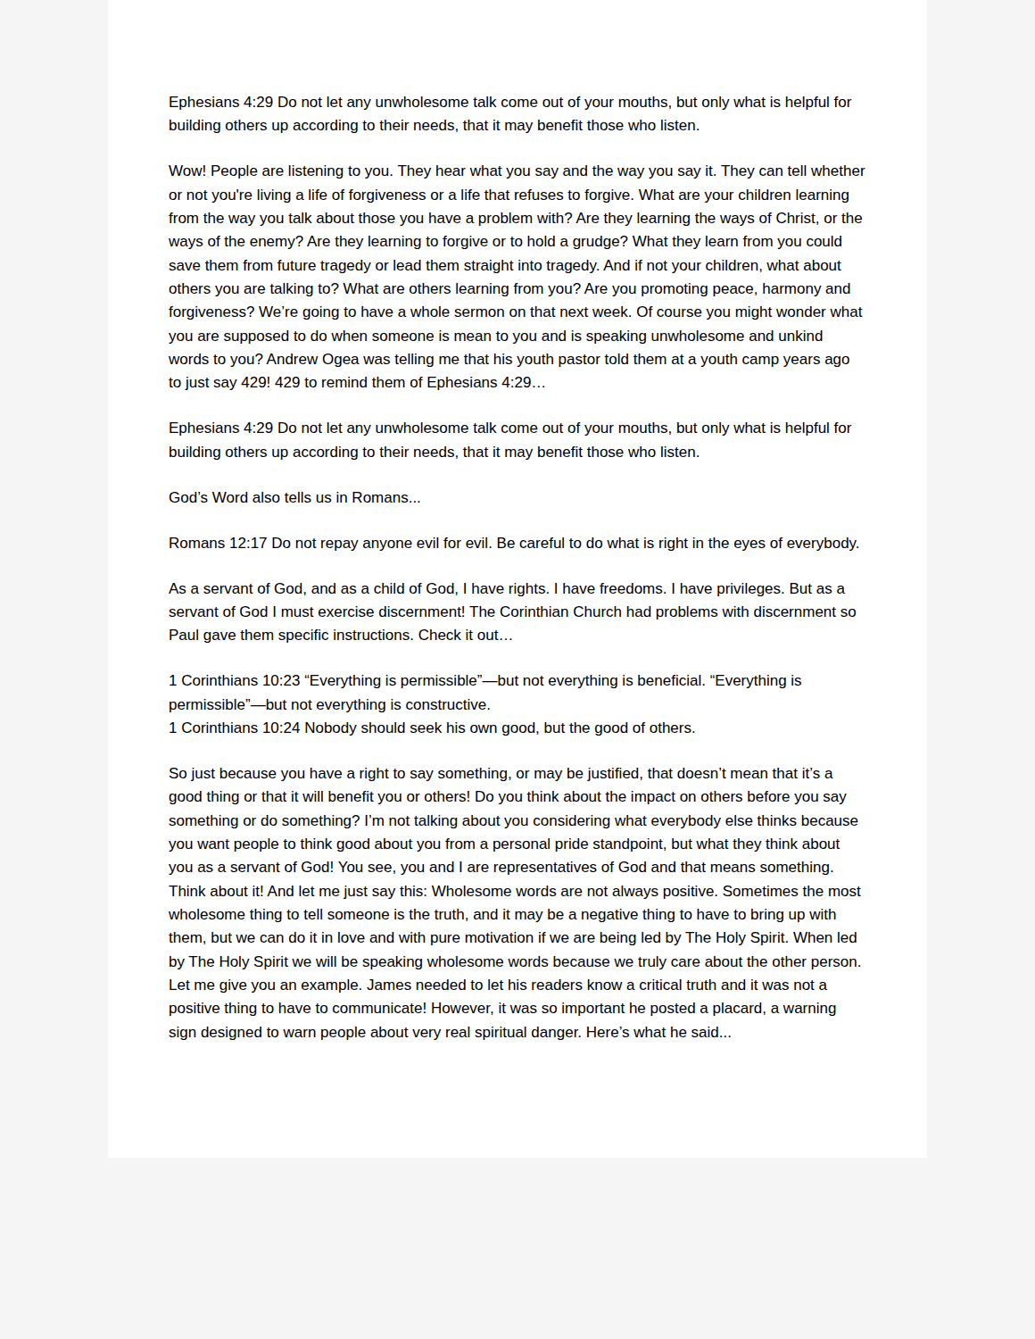Ephesians 4:29 Do not let any unwholesome talk come out of your mouths, but only what is helpful for building others up according to their needs, that it may benefit those who listen.
Wow! People are listening to you. They hear what you say and the way you say it. They can tell whether or not you're living a life of forgiveness or a life that refuses to forgive. What are your children learning from the way you talk about those you have a problem with? Are they learning the ways of Christ, or the ways of the enemy? Are they learning to forgive or to hold a grudge? What they learn from you could save them from future tragedy or lead them straight into tragedy. And if not your children, what about others you are talking to? What are others learning from you? Are you promoting peace, harmony and forgiveness? We’re going to have a whole sermon on that next week. Of course you might wonder what you are supposed to do when someone is mean to you and is speaking unwholesome and unkind words to you? Andrew Ogea was telling me that his youth pastor told them at a youth camp years ago to just say 429! 429 to remind them of Ephesians 4:29…
Ephesians 4:29 Do not let any unwholesome talk come out of your mouths, but only what is helpful for building others up according to their needs, that it may benefit those who listen.
God’s Word also tells us in Romans...
Romans 12:17 Do not repay anyone evil for evil. Be careful to do what is right in the eyes of everybody.
As a servant of God, and as a child of God, I have rights. I have freedoms. I have privileges. But as a servant of God I must exercise discernment! The Corinthian Church had problems with discernment so Paul gave them specific instructions. Check it out…
1 Corinthians 10:23 “Everything is permissible”—but not everything is beneficial. “Everything is permissible”—but not everything is constructive.
1 Corinthians 10:24 Nobody should seek his own good, but the good of others.
So just because you have a right to say something, or may be justified, that doesn’t mean that it’s a good thing or that it will benefit you or others! Do you think about the impact on others before you say something or do something? I’m not talking about you considering what everybody else thinks because you want people to think good about you from a personal pride standpoint, but what they think about you as a servant of God! You see, you and I are representatives of God and that means something. Think about it! And let me just say this: Wholesome words are not always positive. Sometimes the most wholesome thing to tell someone is the truth, and it may be a negative thing to have to bring up with them, but we can do it in love and with pure motivation if we are being led by The Holy Spirit. When led by The Holy Spirit we will be speaking wholesome words because we truly care about the other person. Let me give you an example. James needed to let his readers know a critical truth and it was not a positive thing to have to communicate! However, it was so important he posted a placard, a warning sign designed to warn people about very real spiritual danger. Here’s what he said...